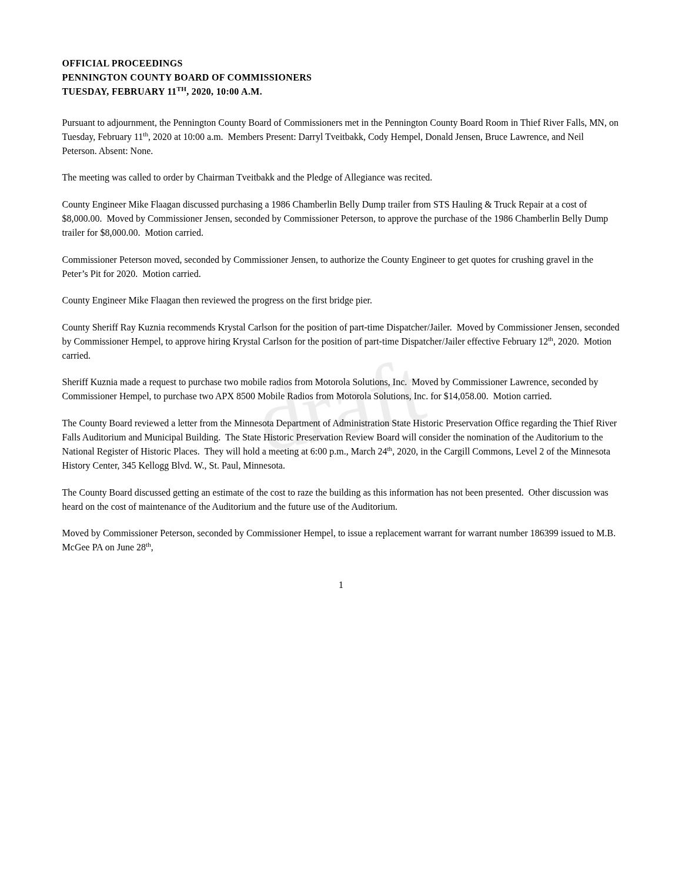draft
OFFICIAL PROCEEDINGS
PENNINGTON COUNTY BOARD OF COMMISSIONERS
TUESDAY, FEBRUARY 11TH, 2020, 10:00 A.M.
Pursuant to adjournment, the Pennington County Board of Commissioners met in the Pennington County Board Room in Thief River Falls, MN, on Tuesday, February 11th, 2020 at 10:00 a.m. Members Present: Darryl Tveitbakk, Cody Hempel, Donald Jensen, Bruce Lawrence, and Neil Peterson. Absent: None.
The meeting was called to order by Chairman Tveitbakk and the Pledge of Allegiance was recited.
County Engineer Mike Flaagan discussed purchasing a 1986 Chamberlin Belly Dump trailer from STS Hauling & Truck Repair at a cost of $8,000.00. Moved by Commissioner Jensen, seconded by Commissioner Peterson, to approve the purchase of the 1986 Chamberlin Belly Dump trailer for $8,000.00. Motion carried.
Commissioner Peterson moved, seconded by Commissioner Jensen, to authorize the County Engineer to get quotes for crushing gravel in the Peter’s Pit for 2020. Motion carried.
County Engineer Mike Flaagan then reviewed the progress on the first bridge pier.
County Sheriff Ray Kuznia recommends Krystal Carlson for the position of part-time Dispatcher/Jailer. Moved by Commissioner Jensen, seconded by Commissioner Hempel, to approve hiring Krystal Carlson for the position of part-time Dispatcher/Jailer effective February 12th, 2020. Motion carried.
Sheriff Kuznia made a request to purchase two mobile radios from Motorola Solutions, Inc. Moved by Commissioner Lawrence, seconded by Commissioner Hempel, to purchase two APX 8500 Mobile Radios from Motorola Solutions, Inc. for $14,058.00. Motion carried.
The County Board reviewed a letter from the Minnesota Department of Administration State Historic Preservation Office regarding the Thief River Falls Auditorium and Municipal Building. The State Historic Preservation Review Board will consider the nomination of the Auditorium to the National Register of Historic Places. They will hold a meeting at 6:00 p.m., March 24th, 2020, in the Cargill Commons, Level 2 of the Minnesota History Center, 345 Kellogg Blvd. W., St. Paul, Minnesota.
The County Board discussed getting an estimate of the cost to raze the building as this information has not been presented. Other discussion was heard on the cost of maintenance of the Auditorium and the future use of the Auditorium.
Moved by Commissioner Peterson, seconded by Commissioner Hempel, to issue a replacement warrant for warrant number 186399 issued to M.B. McGee PA on June 28th,
1